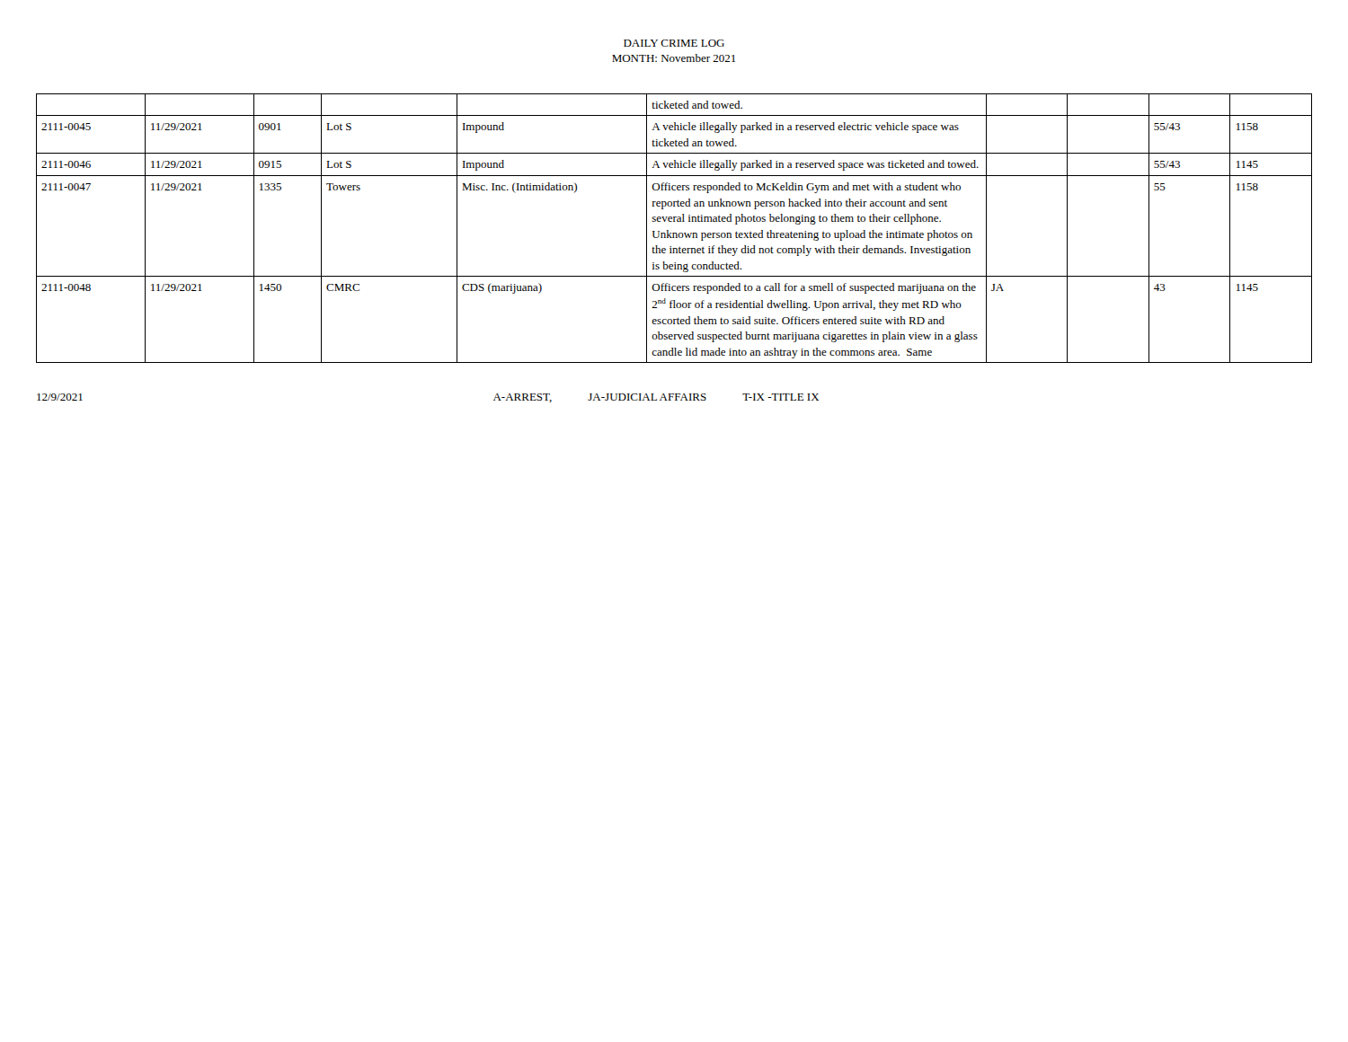DAILY CRIME LOG
MONTH: November 2021
| | | | | | ticketed and towed. | | | | |
| 2111-0045 | 11/29/2021 | 0901 | Lot S | Impound | A vehicle illegally parked in a reserved electric vehicle space was ticketed an towed. | | | 55/43 | 1158 |
| 2111-0046 | 11/29/2021 | 0915 | Lot S | Impound | A vehicle illegally parked in a reserved space was ticketed and towed. | | | 55/43 | 1145 |
| 2111-0047 | 11/29/2021 | 1335 | Towers | Misc. Inc. (Intimidation) | Officers responded to McKeldin Gym and met with a student who reported an unknown person hacked into their account and sent several intimated photos belonging to them to their cellphone. Unknown person texted threatening to upload the intimate photos on the internet if they did not comply with their demands. Investigation is being conducted. | | | 55 | 1158 |
| 2111-0048 | 11/29/2021 | 1450 | CMRC | CDS (marijuana) | Officers responded to a call for a smell of suspected marijuana on the 2 nd floor of a residential dwelling. Upon arrival, they met RD who escorted them to said suite. Officers entered suite with RD and observed suspected burnt marijuana cigarettes in plain view in a glass candle lid made into an ashtray in the commons area. Same | JA | | 43 | 1145 |
12/9/2021
A-ARREST, JA-JUDICIAL AFFAIRS T-IX -TITLE IX